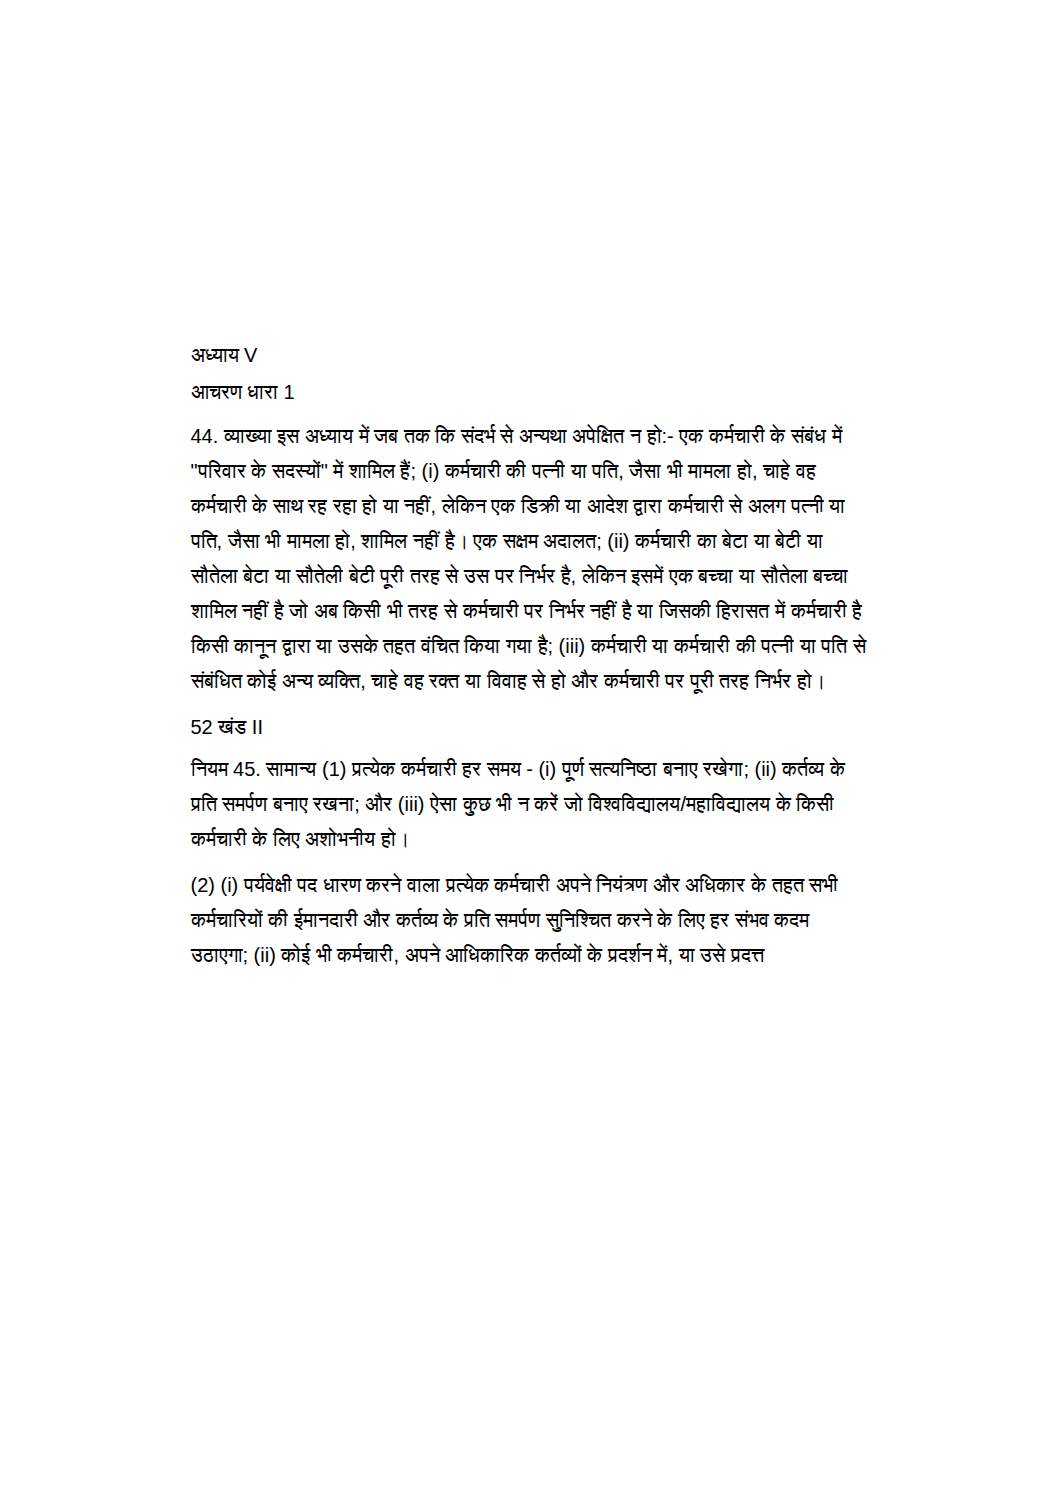अध्याय V
आचरण धारा 1
44. व्याख्या इस अध्याय में जब तक कि संदर्भ से अन्यथा अपेक्षित न हो:- एक कर्मचारी के संबंध में "परिवार के सदस्यों" में शामिल हैं; (i) कर्मचारी की पत्नी या पति, जैसा भी मामला हो, चाहे वह कर्मचारी के साथ रह रहा हो या नहीं, लेकिन एक डिक्री या आदेश द्वारा कर्मचारी से अलग पत्नी या पति, जैसा भी मामला हो, शामिल नहीं है। एक सक्षम अदालत; (ii) कर्मचारी का बेटा या बेटी या सौतेला बेटा या सौतेली बेटी पूरी तरह से उस पर निर्भर है, लेकिन इसमें एक बच्चा या सौतेला बच्चा शामिल नहीं है जो अब किसी भी तरह से कर्मचारी पर निर्भर नहीं है या जिसकी हिरासत में कर्मचारी है किसी कानून द्वारा या उसके तहत वंचित किया गया है; (iii) कर्मचारी या कर्मचारी की पत्नी या पति से संबंधित कोई अन्य व्यक्ति, चाहे वह रक्त या विवाह से हो और कर्मचारी पर पूरी तरह निर्भर हो।
52 खंड II
नियम 45. सामान्य (1) प्रत्येक कर्मचारी हर समय - (i) पूर्ण सत्यनिष्ठा बनाए रखेगा; (ii) कर्तव्य के प्रति समर्पण बनाए रखना; और (iii) ऐसा कुछ भी न करें जो विश्वविद्यालय/महाविद्यालय के किसी कर्मचारी के लिए अशोभनीय हो।
(2) (i) पर्यवेक्षी पद धारण करने वाला प्रत्येक कर्मचारी अपने नियंत्रण और अधिकार के तहत सभी कर्मचारियों की ईमानदारी और कर्तव्य के प्रति समर्पण सुनिश्चित करने के लिए हर संभव कदम उठाएगा; (ii) कोई भी कर्मचारी, अपने आधिकारिक कर्तव्यों के प्रदर्शन में, या उसे प्रदत्त